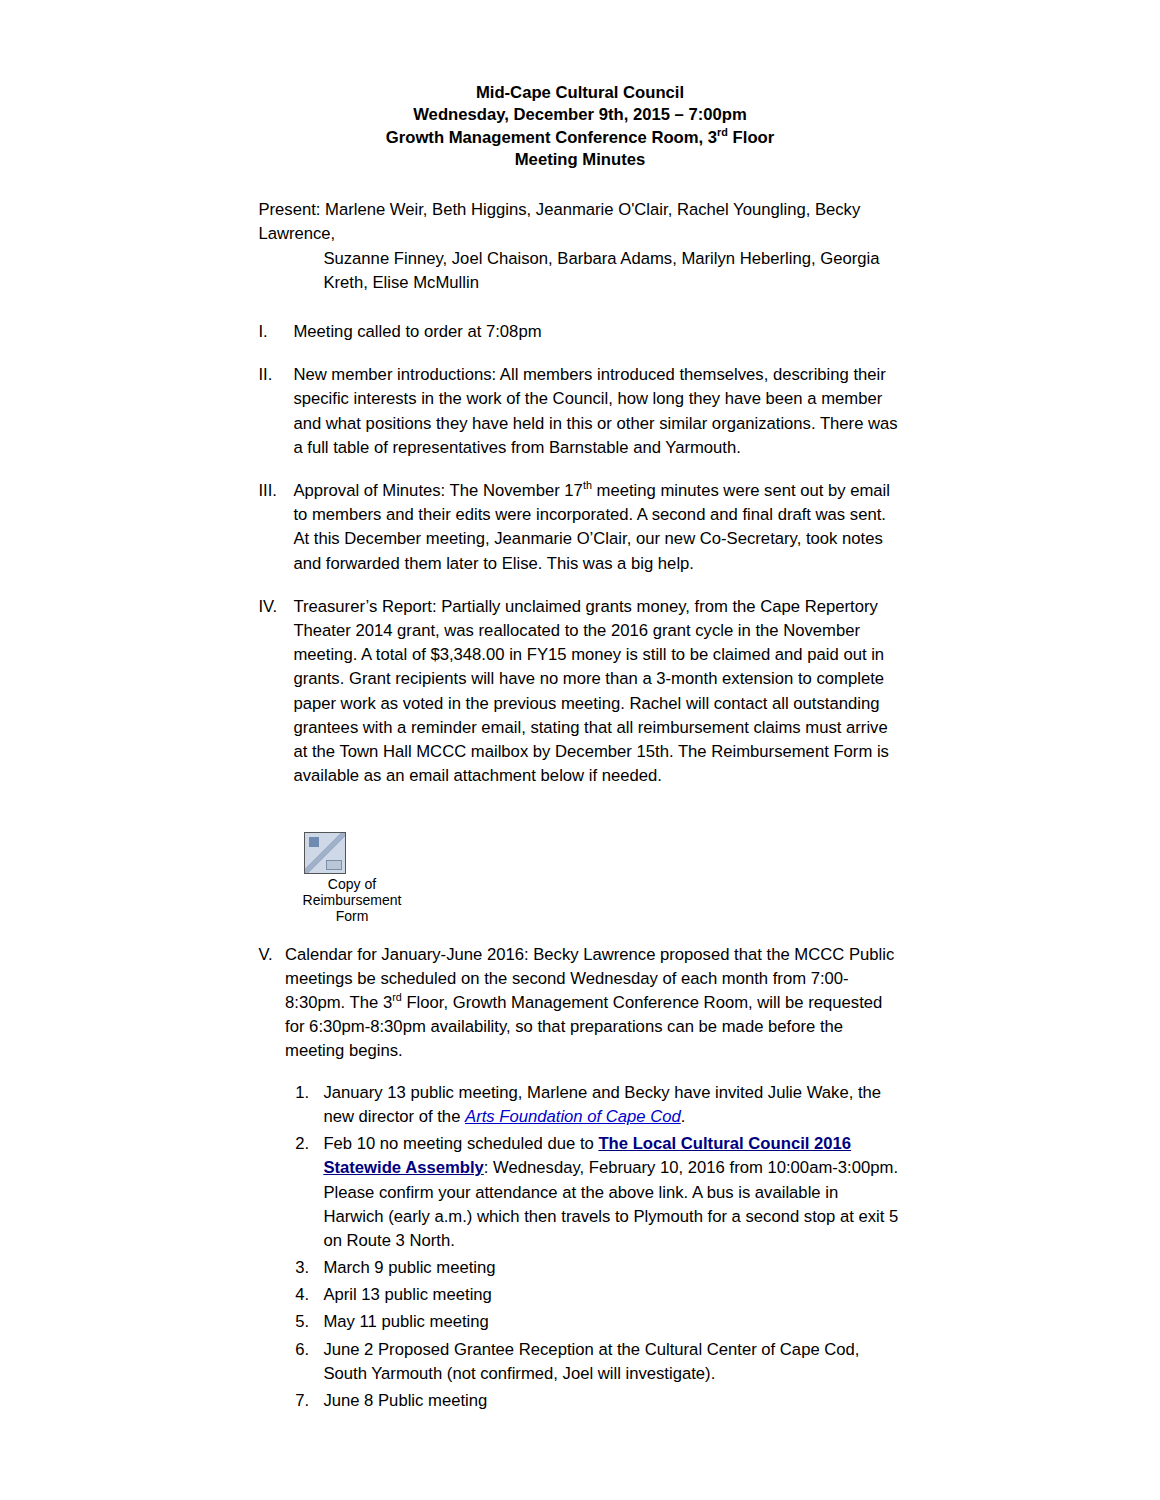Mid-Cape Cultural Council
Wednesday, December 9th, 2015 – 7:00pm
Growth Management Conference Room, 3rd Floor
Meeting Minutes
Present: Marlene Weir, Beth Higgins, Jeanmarie O'Clair, Rachel Youngling, Becky Lawrence, Suzanne Finney, Joel Chaison, Barbara Adams, Marilyn Heberling, Georgia Kreth, Elise McMullin
I.
Meeting called to order at 7:08pm
II.
New member introductions: All members introduced themselves, describing their specific interests in the work of the Council, how long they have been a member and what positions they have held in this or other similar organizations. There was a full table of representatives from Barnstable and Yarmouth.
III.
Approval of Minutes: The November 17th meeting minutes were sent out by email to members and their edits were incorporated. A second and final draft was sent. At this December meeting, Jeanmarie O’Clair, our new Co-Secretary, took notes and forwarded them later to Elise. This was a big help.
IV.
Treasurer’s Report: Partially unclaimed grants money, from the Cape Repertory Theater 2014 grant, was reallocated to the 2016 grant cycle in the November meeting. A total of $3,348.00 in FY15 money is still to be claimed and paid out in grants. Grant recipients will have no more than a 3-month extension to complete paper work as voted in the previous meeting. Rachel will contact all outstanding grantees with a reminder email, stating that all reimbursement claims must arrive at the Town Hall MCCC mailbox by December 15th. The Reimbursement Form is available as an email attachment below if needed.
Copy of
Reimbursement Form
V.
Calendar for January-June 2016: Becky Lawrence proposed that the MCCC Public meetings be scheduled on the second Wednesday of each month from 7:00-8:30pm. The 3rd Floor, Growth Management Conference Room, will be requested for 6:30pm-8:30pm availability, so that preparations can be made before the meeting begins.
January 13 public meeting, Marlene and Becky have invited Julie Wake, the new director of the Arts Foundation of Cape Cod.
Feb 10 no meeting scheduled due to The Local Cultural Council 2016 Statewide Assembly: Wednesday, February 10, 2016 from 10:00am-3:00pm. Please confirm your attendance at the above link. A bus is available in Harwich (early a.m.) which then travels to Plymouth for a second stop at exit 5 on Route 3 North.
March 9 public meeting
April 13 public meeting
May 11 public meeting
June 2 Proposed Grantee Reception at the Cultural Center of Cape Cod, South Yarmouth (not confirmed, Joel will investigate).
June 8 Public meeting